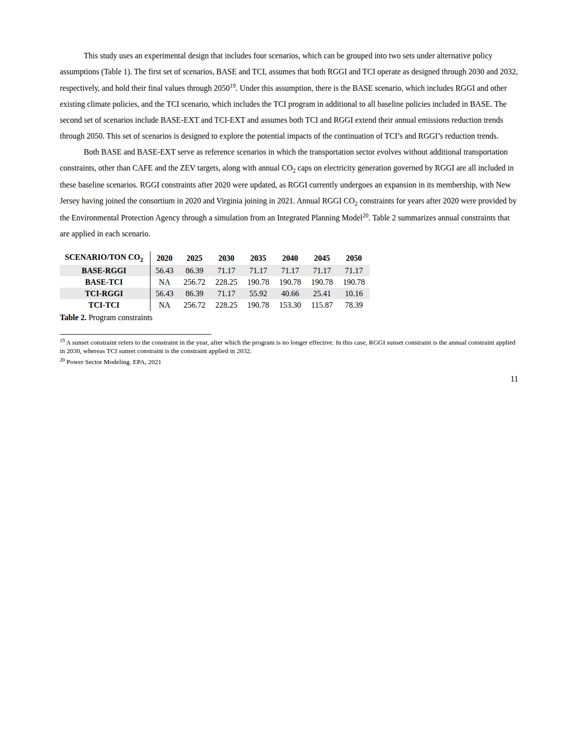This study uses an experimental design that includes four scenarios, which can be grouped into two sets under alternative policy assumptions (Table 1). The first set of scenarios, BASE and TCI, assumes that both RGGI and TCI operate as designed through 2030 and 2032, respectively, and hold their final values through 205019. Under this assumption, there is the BASE scenario, which includes RGGI and other existing climate policies, and the TCI scenario, which includes the TCI program in additional to all baseline policies included in BASE. The second set of scenarios include BASE-EXT and TCI-EXT and assumes both TCI and RGGI extend their annual emissions reduction trends through 2050. This set of scenarios is designed to explore the potential impacts of the continuation of TCI’s and RGGI’s reduction trends.
Both BASE and BASE-EXT serve as reference scenarios in which the transportation sector evolves without additional transportation constraints, other than CAFE and the ZEV targets, along with annual CO2 caps on electricity generation governed by RGGI are all included in these baseline scenarios. RGGI constraints after 2020 were updated, as RGGI currently undergoes an expansion in its membership, with New Jersey having joined the consortium in 2020 and Virginia joining in 2021. Annual RGGI CO2 constraints for years after 2020 were provided by the Environmental Protection Agency through a simulation from an Integrated Planning Model20. Table 2 summarizes annual constraints that are applied in each scenario.
| SCENARIO/TON CO 2 | 2020 | 2025 | 2030 | 2035 | 2040 | 2045 | 2050 |
| --- | --- | --- | --- | --- | --- | --- | --- |
| BASE-RGGI | 56.43 | 86.39 | 71.17 | 71.17 | 71.17 | 71.17 | 71.17 |
| BASE-TCI | NA | 256.72 | 228.25 | 190.78 | 190.78 | 190.78 | 190.78 |
| TCI-RGGI | 56.43 | 86.39 | 71.17 | 55.92 | 40.66 | 25.41 | 10.16 |
| TCI-TCI | NA | 256.72 | 228.25 | 190.78 | 153.30 | 115.87 | 78.39 |
Table 2. Program constraints
19 A sunset constraint refers to the constraint in the year, after which the program is no longer effective. In this case, RGGI sunset constraint is the annual constraint applied in 2030, whereas TCI sunset constraint is the constraint applied in 2032.
20 Power Sector Modeling. EPA, 2021
11